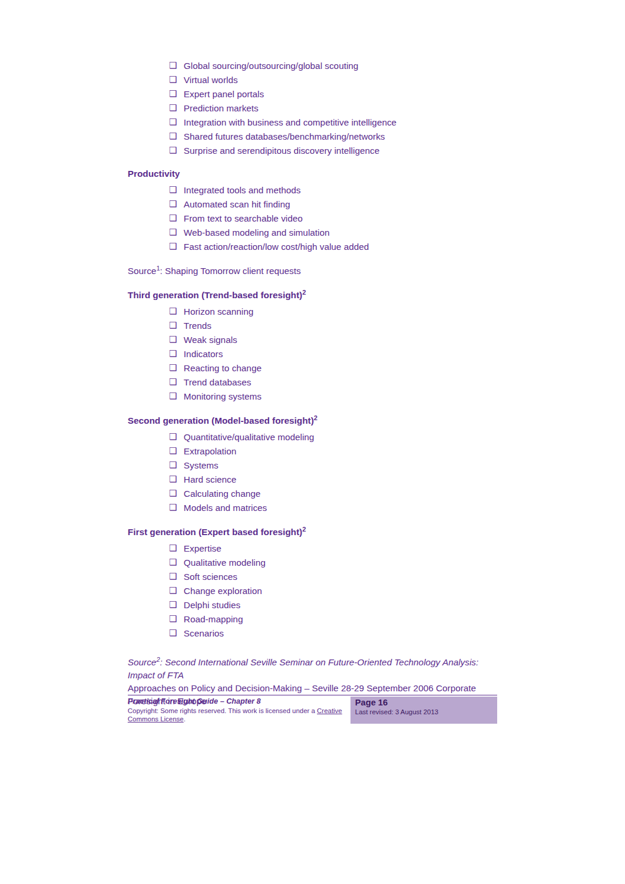Global sourcing/outsourcing/global scouting
Virtual worlds
Expert panel portals
Prediction markets
Integration with business and competitive intelligence
Shared futures databases/benchmarking/networks
Surprise and serendipitous discovery intelligence
Productivity
Integrated tools and methods
Automated scan hit finding
From text to searchable video
Web-based modeling and simulation
Fast action/reaction/low cost/high value added
Source1: Shaping Tomorrow client requests
Third generation (Trend-based foresight)2
Horizon scanning
Trends
Weak signals
Indicators
Reacting to change
Trend databases
Monitoring systems
Second generation (Model-based foresight)2
Quantitative/qualitative modeling
Extrapolation
Systems
Hard science
Calculating change
Models and matrices
First generation (Expert based foresight)2
Expertise
Qualitative modeling
Soft sciences
Change exploration
Delphi studies
Road-mapping
Scenarios
Source2: Second International Seville Seminar on Future-Oriented Technology Analysis: Impact of FTA
Approaches on Policy and Decision-Making – Seville 28-29 September 2006 Corporate Foresight in Europe
Practical Foresight Guide – Chapter 8
Copyright: Some rights reserved. This work is licensed under a Creative Commons License.
Page 16
Last revised: 3 August 2013